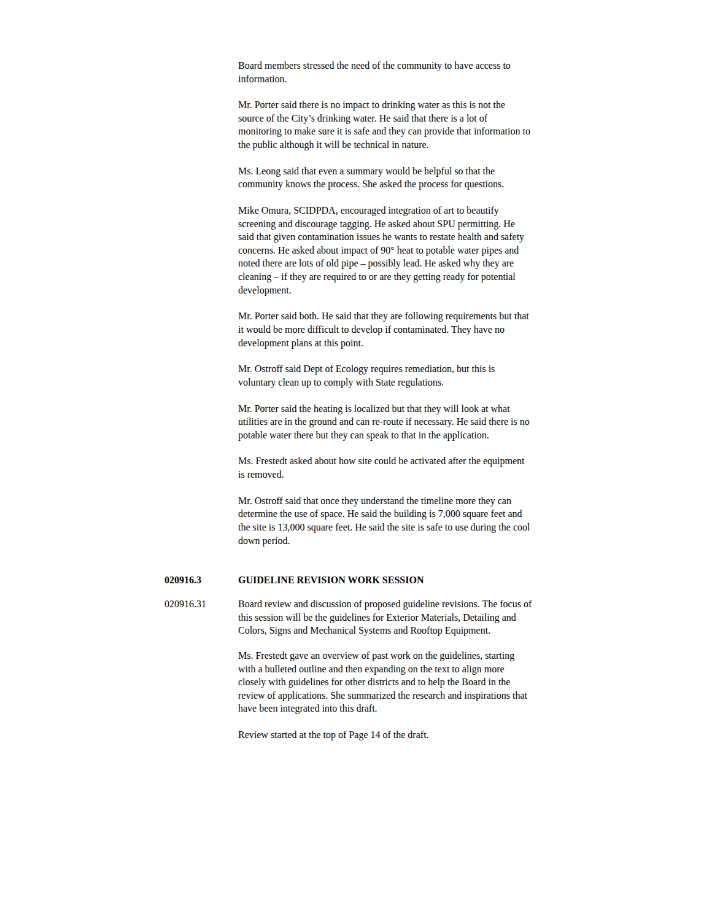Board members stressed the need of the community to have access to information.
Mr. Porter said there is no impact to drinking water as this is not the source of the City’s drinking water. He said that there is a lot of monitoring to make sure it is safe and they can provide that information to the public although it will be technical in nature.
Ms. Leong said that even a summary would be helpful so that the community knows the process. She asked the process for questions.
Mike Omura, SCIDPDA, encouraged integration of art to beautify screening and discourage tagging. He asked about SPU permitting. He said that given contamination issues he wants to restate health and safety concerns. He asked about impact of 90° heat to potable water pipes and noted there are lots of old pipe – possibly lead. He asked why they are cleaning – if they are required to or are they getting ready for potential development.
Mr. Porter said both. He said that they are following requirements but that it would be more difficult to develop if contaminated. They have no development plans at this point.
Mr. Ostroff said Dept of Ecology requires remediation, but this is voluntary clean up to comply with State regulations.
Mr. Porter said the heating is localized but that they will look at what utilities are in the ground and can re-route if necessary. He said there is no potable water there but they can speak to that in the application.
Ms. Frestedt asked about how site could be activated after the equipment is removed.
Mr. Ostroff said that once they understand the timeline more they can determine the use of space. He said the building is 7,000 square feet and the site is 13,000 square feet. He said the site is safe to use during the cool down period.
020916.3
GUIDELINE REVISION WORK SESSION
020916.31
Board review and discussion of proposed guideline revisions. The focus of this session will be the guidelines for Exterior Materials, Detailing and Colors, Signs and Mechanical Systems and Rooftop Equipment.
Ms. Frestedt gave an overview of past work on the guidelines, starting with a bulleted outline and then expanding on the text to align more closely with guidelines for other districts and to help the Board in the review of applications. She summarized the research and inspirations that have been integrated into this draft.
Review started at the top of Page 14 of the draft.